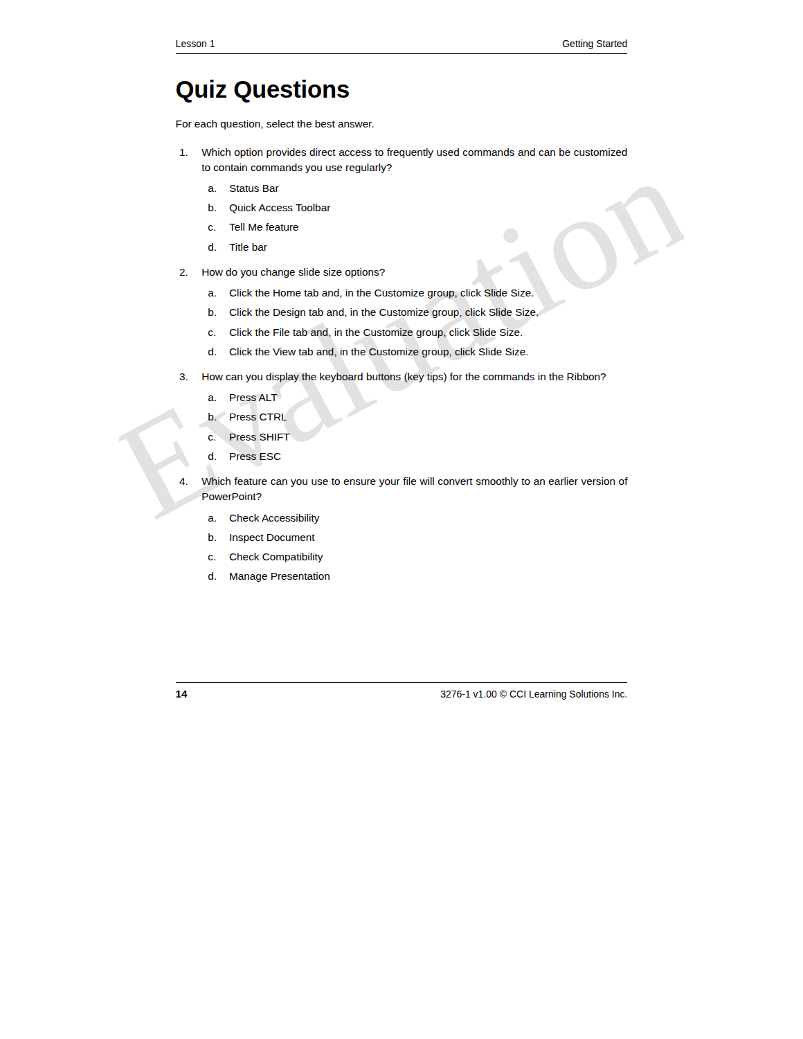Evaluation
Lesson 1
Getting Started
Quiz Questions
For each question, select the best answer.
Which option provides direct access to frequently used commands and can be customized to contain commands you use regularly?
Status Bar
Quick Access Toolbar
Tell Me feature
Title bar
How do you change slide size options?
Click the Home tab and, in the Customize group, click Slide Size.
Click the Design tab and, in the Customize group, click Slide Size.
Click the File tab and, in the Customize group, click Slide Size.
Click the View tab and, in the Customize group, click Slide Size.
How can you display the keyboard buttons (key tips) for the commands in the Ribbon?
Press ALT
Press CTRL
Press SHIFT
Press ESC
Which feature can you use to ensure your file will convert smoothly to an earlier version of PowerPoint?
Check Accessibility
Inspect Document
Check Compatibility
Manage Presentation
14
3276-1 v1.00 © CCI Learning Solutions Inc.